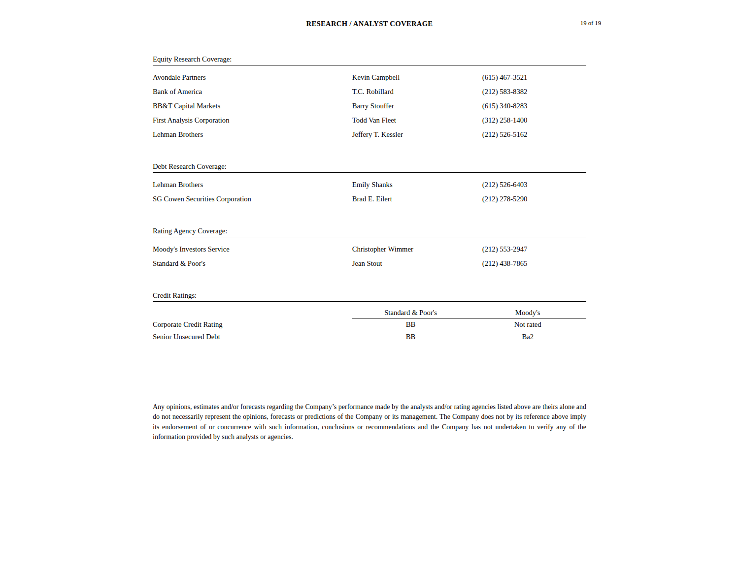19 of 19
Research / Analyst Coverage
Equity Research Coverage:
| Avondale Partners | Kevin Campbell | (615) 467-3521 |
| Bank of America | T.C. Robillard | (212) 583-8382 |
| BB&T Capital Markets | Barry Stouffer | (615) 340-8283 |
| First Analysis Corporation | Todd Van Fleet | (312) 258-1400 |
| Lehman Brothers | Jeffery T. Kessler | (212) 526-5162 |
Debt Research Coverage:
| Lehman Brothers | Emily Shanks | (212) 526-6403 |
| SG Cowen Securities Corporation | Brad E. Eilert | (212) 278-5290 |
Rating Agency Coverage:
| Moody's Investors Service | Christopher Wimmer | (212) 553-2947 |
| Standard & Poor's | Jean Stout | (212) 438-7865 |
Credit Ratings:
| | Standard & Poor's | Moody's |
| --- | --- | --- |
| Corporate Credit Rating | BB | Not rated |
| Senior Unsecured Debt | BB | Ba2 |
Any opinions, estimates and/or forecasts regarding the Company’s performance made by the analysts and/or rating agencies listed above are theirs alone and do not necessarily represent the opinions, forecasts or predictions of the Company or its management. The Company does not by its reference above imply its endorsement of or concurrence with such information, conclusions or recommendations and the Company has not undertaken to verify any of the information provided by such analysts or agencies.